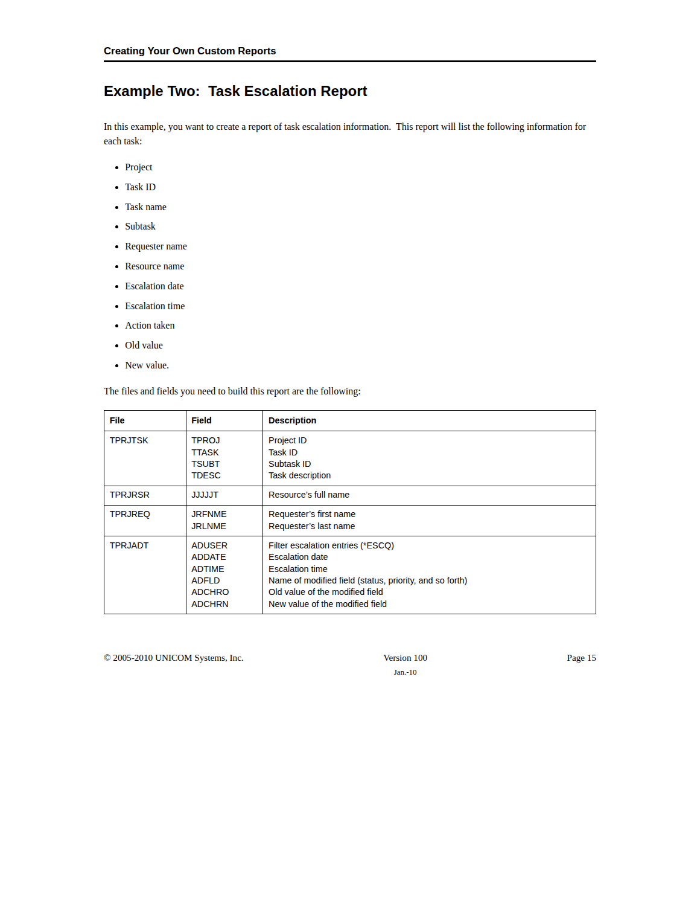Creating Your Own Custom Reports
Example Two: Task Escalation Report
In this example, you want to create a report of task escalation information. This report will list the following information for each task:
Project
Task ID
Task name
Subtask
Requester name
Resource name
Escalation date
Escalation time
Action taken
Old value
New value.
The files and fields you need to build this report are the following:
| File | Field | Description |
| --- | --- | --- |
| TPRJTSK | TPROJ TTASK TSUBT TDESC | Project ID Task ID Subtask ID Task description |
| TPRJRSR | JJJJJT | Resource’s full name |
| TPRJREQ | JRFNME JRLNME | Requester’s first name Requester’s last name |
| TPRJADT | ADUSER ADDATE ADTIME ADFLD ADCHRO ADCHRN | Filter escalation entries (*ESCQ) Escalation date Escalation time Name of modified field (status, priority, and so forth) Old value of the modified field New value of the modified field |
© 2005-2010 UNICOM Systems, Inc.
Version 100Jan.-10
Page 15